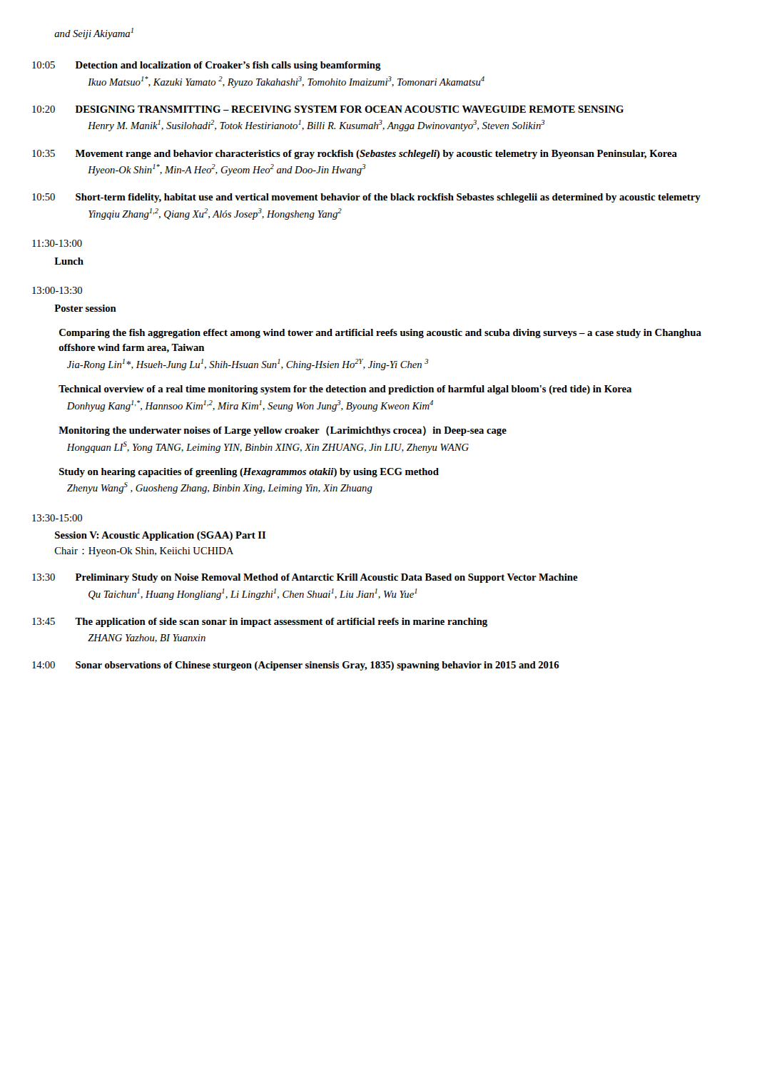and Seiji Akiyama1
10:05
Detection and localization of Croaker’s fish calls using beamforming
Ikuo Matsuo1*, Kazuki Yamato 2, Ryuzo Takahashi3, Tomohito Imaizumi3, Tomonari Akamatsu4
10:20
DESIGNING TRANSMITTING – RECEIVING SYSTEM FOR OCEAN ACOUSTIC WAVEGUIDE REMOTE SENSING
Henry M. Manik1, Susilohadi2, Totok Hestirianoto1, Billi R. Kusumah3, Angga Dwinovantyo3, Steven Solikin3
10:35
Movement range and behavior characteristics of gray rockfish (Sebastes schlegeli) by acoustic telemetry in Byeonsan Peninsular, Korea
Hyeon-Ok Shin1*, Min-A Heo2, Gyeom Heo2 and Doo-Jin Hwang3
10:50
Short-term fidelity, habitat use and vertical movement behavior of the black rockfish Sebastes schlegelii as determined by acoustic telemetry
Yingqiu Zhang1,2, Qiang Xu2, Alós Josep3, Hongsheng Yang2
11:30-13:00
Lunch
13:00-13:30
Poster session
Comparing the fish aggregation effect among wind tower and artificial reefs using acoustic and scuba diving surveys – a case study in Changhua offshore wind farm area, Taiwan
Jia-Rong Lin1*, Hsueh-Jung Lu1, Shih-Hsuan Sun1, Ching-Hsien Ho2Y, Jing-Yi Chen 3
Technical overview of a real time monitoring system for the detection and prediction of harmful algal bloom's (red tide) in Korea
Donhyug Kang1,*, Hannsoo Kim1,2, Mira Kim1, Seung Won Jung3, Byoung Kweon Kim4
Monitoring the underwater noises of Large yellow croaker（Larimichthys crocea）in Deep-sea cage
Hongquan LIS, Yong TANG, Leiming YIN, Binbin XING, Xin ZHUANG, Jin LIU, Zhenyu WANG
Study on hearing capacities of greenling (Hexagrammos otakii) by using ECG method
Zhenyu WangS , Guosheng Zhang, Binbin Xing, Leiming Yin, Xin Zhuang
13:30-15:00
Session V: Acoustic Application (SGAA) Part II
Chair：Hyeon-Ok Shin, Keiichi UCHIDA
13:30
Preliminary Study on Noise Removal Method of Antarctic Krill Acoustic Data Based on Support Vector Machine
Qu Taichun1, Huang Hongliang1, Li Lingzhi1, Chen Shuai1, Liu Jian1, Wu Yue1
13:45
The application of side scan sonar in impact assessment of artificial reefs in marine ranching
ZHANG Yazhou, BI Yuanxin
14:00
Sonar observations of Chinese sturgeon (Acipenser sinensis Gray, 1835) spawning behavior in 2015 and 2016